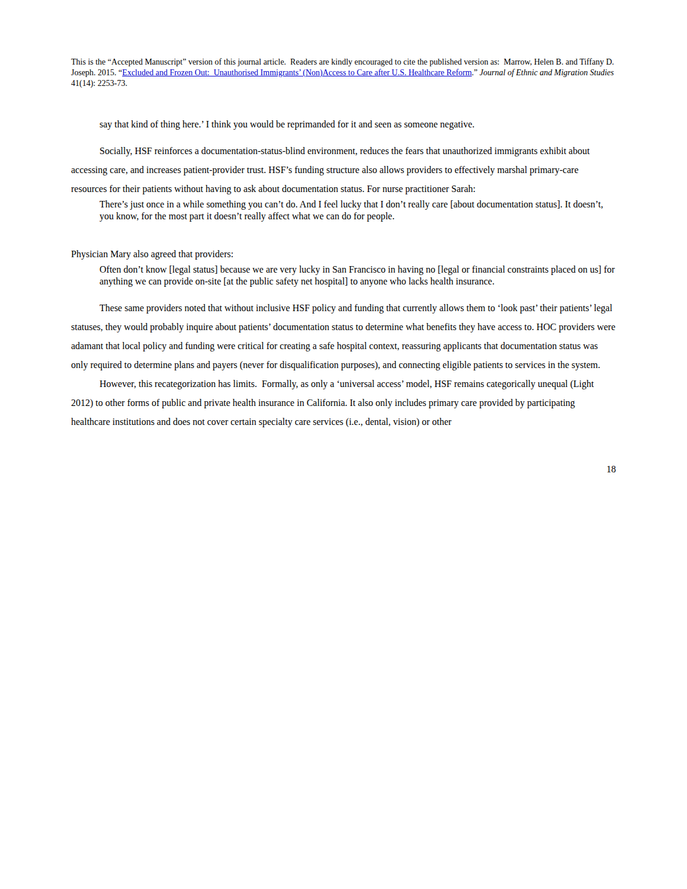This is the “Accepted Manuscript” version of this journal article. Readers are kindly encouraged to cite the published version as: Marrow, Helen B. and Tiffany D. Joseph. 2015. “Excluded and Frozen Out: Unauthorised Immigrants’ (Non)Access to Care after U.S. Healthcare Reform.” Journal of Ethnic and Migration Studies 41(14): 2253-73.
say that kind of thing here.’ I think you would be reprimanded for it and seen as someone negative.
Socially, HSF reinforces a documentation-status-blind environment, reduces the fears that unauthorized immigrants exhibit about accessing care, and increases patient-provider trust. HSF’s funding structure also allows providers to effectively marshal primary-care resources for their patients without having to ask about documentation status. For nurse practitioner Sarah:
There’s just once in a while something you can’t do. And I feel lucky that I don’t really care [about documentation status]. It doesn’t, you know, for the most part it doesn’t really affect what we can do for people.
Physician Mary also agreed that providers:
Often don’t know [legal status] because we are very lucky in San Francisco in having no [legal or financial constraints placed on us] for anything we can provide on-site [at the public safety net hospital] to anyone who lacks health insurance.
These same providers noted that without inclusive HSF policy and funding that currently allows them to ‘look past’ their patients’ legal statuses, they would probably inquire about patients’ documentation status to determine what benefits they have access to. HOC providers were adamant that local policy and funding were critical for creating a safe hospital context, reassuring applicants that documentation status was only required to determine plans and payers (never for disqualification purposes), and connecting eligible patients to services in the system.
However, this recategorization has limits. Formally, as only a ‘universal access’ model, HSF remains categorically unequal (Light 2012) to other forms of public and private health insurance in California. It also only includes primary care provided by participating healthcare institutions and does not cover certain specialty care services (i.e., dental, vision) or other
18